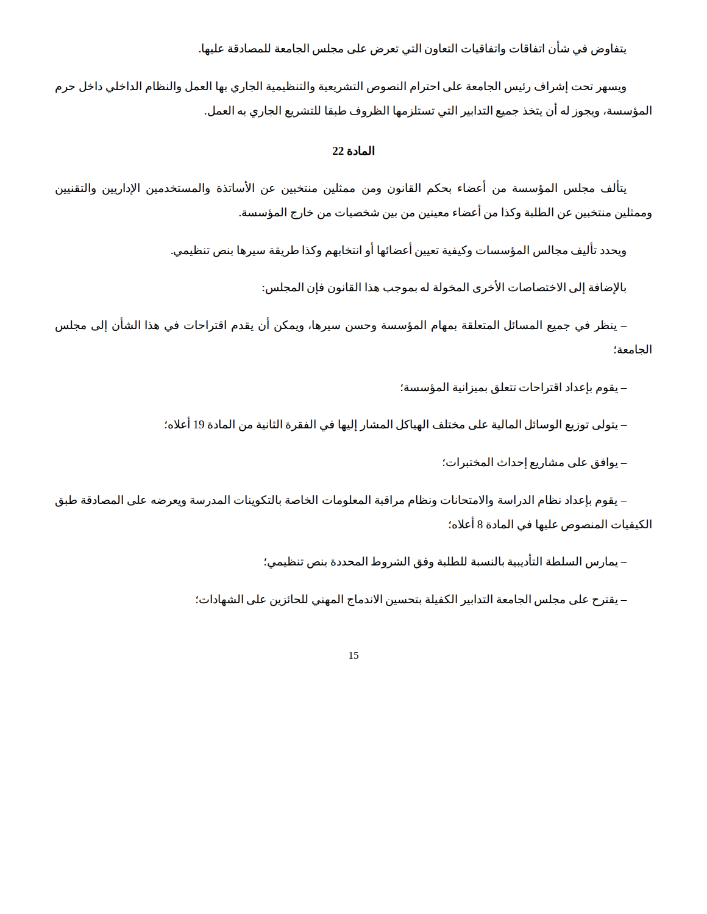يتفاوض في شأن اتفاقات واتفاقيات التعاون التي تعرض على مجلس الجامعة للمصادقة عليها.
ويسهر تحت إشراف رئيس الجامعة على احترام النصوص التشريعية والتنظيمية الجاري بها العمل والنظام الداخلي داخل حرم المؤسسة، ويجوز له أن يتخذ جميع التدابير التي تستلزمها الظروف طبقا للتشريع الجاري به العمل.
المادة 22
يتألف مجلس المؤسسة من أعضاء بحكم القانون ومن ممثلين منتخبين عن الأساتذة والمستخدمين الإداريين والتقنيين وممثلين منتخبين عن الطلبة وكذا من أعضاء معينين من بين شخصيات من خارج المؤسسة.
ويحدد تأليف مجالس المؤسسات وكيفية تعيين أعضائها أو انتخابهم وكذا طريقة سيرها بنص تنظيمي.
بالإضافة إلى الاختصاصات الأخرى المخولة له بموجب هذا القانون فإن المجلس:
– ينظر في جميع المسائل المتعلقة بمهام المؤسسة وحسن سيرها، ويمكن أن يقدم اقتراحات في هذا الشأن إلى مجلس الجامعة؛
– يقوم بإعداد اقتراحات تتعلق بميزانية المؤسسة؛
– يتولى توزيع الوسائل المالية على مختلف الهياكل المشار إليها في الفقرة الثانية من المادة 19 أعلاه؛
– يوافق على مشاريع إحداث المختبرات؛
– يقوم بإعداد نظام الدراسة والامتحانات ونظام مراقبة المعلومات الخاصة بالتكوينات المدرسة ويعرضه على المصادقة طبق الكيفيات المنصوص عليها في المادة 8 أعلاه؛
– يمارس السلطة التأديبية بالنسبة للطلبة وفق الشروط المحددة بنص تنظيمي؛
– يقترح على مجلس الجامعة التدابير الكفيلة بتحسين الاندماج المهني للحائزين على الشهادات؛
15